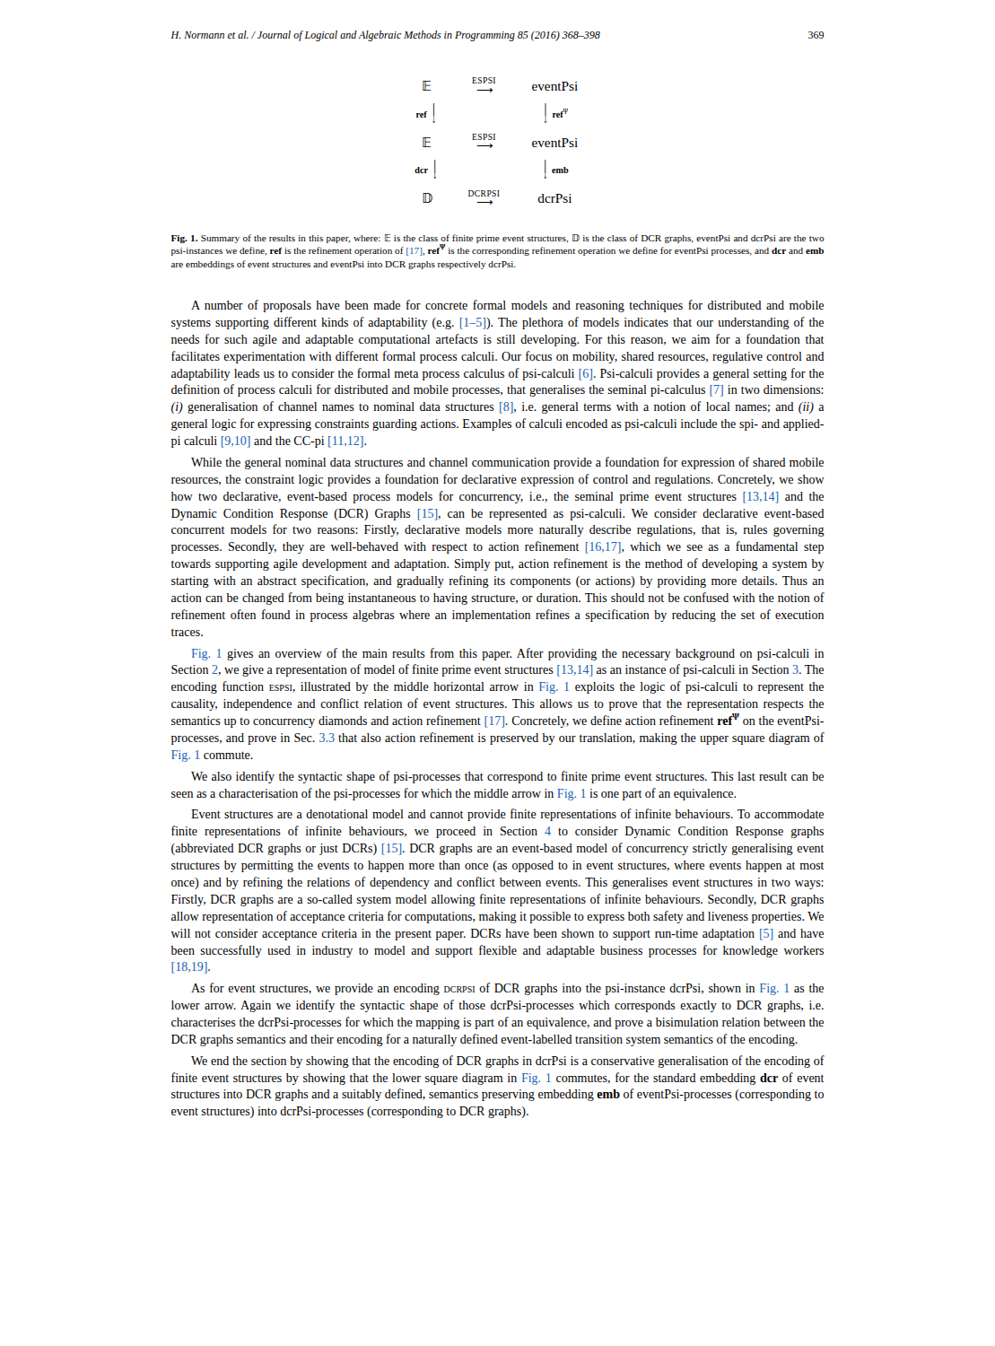H. Normann et al. / Journal of Logical and Algebraic Methods in Programming 85 (2016) 368–398 369
| 𝔼 | ESPSI ⟶ | eventPsi |
| ref │ ↓ | | │ ↓ ref Ψ |
| 𝔼 | ESPSI ⟶ | eventPsi |
| dcr │ ↓ | | │ ↓ emb |
| 𝔻 | DCRPSI ⟶ | dcrPsi |
Fig. 1. Summary of the results in this paper, where: 𝔼 is the class of finite prime event structures, 𝔻 is the class of DCR graphs, eventPsi and dcrPsi are the two psi-instances we define, ref is the refinement operation of [17], refΨ is the corresponding refinement operation we define for eventPsi processes, and dcr and emb are embeddings of event structures and eventPsi into DCR graphs respectively dcrPsi.
A number of proposals have been made for concrete formal models and reasoning techniques for distributed and mobile systems supporting different kinds of adaptability (e.g. [1–5]). The plethora of models indicates that our understanding of the needs for such agile and adaptable computational artefacts is still developing. For this reason, we aim for a foundation that facilitates experimentation with different formal process calculi. Our focus on mobility, shared resources, regulative control and adaptability leads us to consider the formal meta process calculus of psi-calculi [6]. Psi-calculi provides a general setting for the definition of process calculi for distributed and mobile processes, that generalises the seminal pi-calculus [7] in two dimensions: (i) generalisation of channel names to nominal data structures [8], i.e. general terms with a notion of local names; and (ii) a general logic for expressing constraints guarding actions. Examples of calculi encoded as psi-calculi include the spi- and applied-pi calculi [9,10] and the CC-pi [11,12].
While the general nominal data structures and channel communication provide a foundation for expression of shared mobile resources, the constraint logic provides a foundation for declarative expression of control and regulations. Concretely, we show how two declarative, event-based process models for concurrency, i.e., the seminal prime event structures [13,14] and the Dynamic Condition Response (DCR) Graphs [15], can be represented as psi-calculi. We consider declarative event-based concurrent models for two reasons: Firstly, declarative models more naturally describe regulations, that is, rules governing processes. Secondly, they are well-behaved with respect to action refinement [16,17], which we see as a fundamental step towards supporting agile development and adaptation. Simply put, action refinement is the method of developing a system by starting with an abstract specification, and gradually refining its components (or actions) by providing more details. Thus an action can be changed from being instantaneous to having structure, or duration. This should not be confused with the notion of refinement often found in process algebras where an implementation refines a specification by reducing the set of execution traces.
Fig. 1 gives an overview of the main results from this paper. After providing the necessary background on psi-calculi in Section 2, we give a representation of model of finite prime event structures [13,14] as an instance of psi-calculi in Section 3. The encoding function espsi, illustrated by the middle horizontal arrow in Fig. 1 exploits the logic of psi-calculi to represent the causality, independence and conflict relation of event structures. This allows us to prove that the representation respects the semantics up to concurrency diamonds and action refinement [17]. Concretely, we define action refinement refΨ on the eventPsi-processes, and prove in Sec. 3.3 that also action refinement is preserved by our translation, making the upper square diagram of Fig. 1 commute.
We also identify the syntactic shape of psi-processes that correspond to finite prime event structures. This last result can be seen as a characterisation of the psi-processes for which the middle arrow in Fig. 1 is one part of an equivalence.
Event structures are a denotational model and cannot provide finite representations of infinite behaviours. To accommodate finite representations of infinite behaviours, we proceed in Section 4 to consider Dynamic Condition Response graphs (abbreviated DCR graphs or just DCRs) [15]. DCR graphs are an event-based model of concurrency strictly generalising event structures by permitting the events to happen more than once (as opposed to in event structures, where events happen at most once) and by refining the relations of dependency and conflict between events. This generalises event structures in two ways: Firstly, DCR graphs are a so-called system model allowing finite representations of infinite behaviours. Secondly, DCR graphs allow representation of acceptance criteria for computations, making it possible to express both safety and liveness properties. We will not consider acceptance criteria in the present paper. DCRs have been shown to support run-time adaptation [5] and have been successfully used in industry to model and support flexible and adaptable business processes for knowledge workers [18,19].
As for event structures, we provide an encoding dcrpsi of DCR graphs into the psi-instance dcrPsi, shown in Fig. 1 as the lower arrow. Again we identify the syntactic shape of those dcrPsi-processes which corresponds exactly to DCR graphs, i.e. characterises the dcrPsi-processes for which the mapping is part of an equivalence, and prove a bisimulation relation between the DCR graphs semantics and their encoding for a naturally defined event-labelled transition system semantics of the encoding.
We end the section by showing that the encoding of DCR graphs in dcrPsi is a conservative generalisation of the encoding of finite event structures by showing that the lower square diagram in Fig. 1 commutes, for the standard embedding dcr of event structures into DCR graphs and a suitably defined, semantics preserving embedding emb of eventPsi-processes (corresponding to event structures) into dcrPsi-processes (corresponding to DCR graphs).